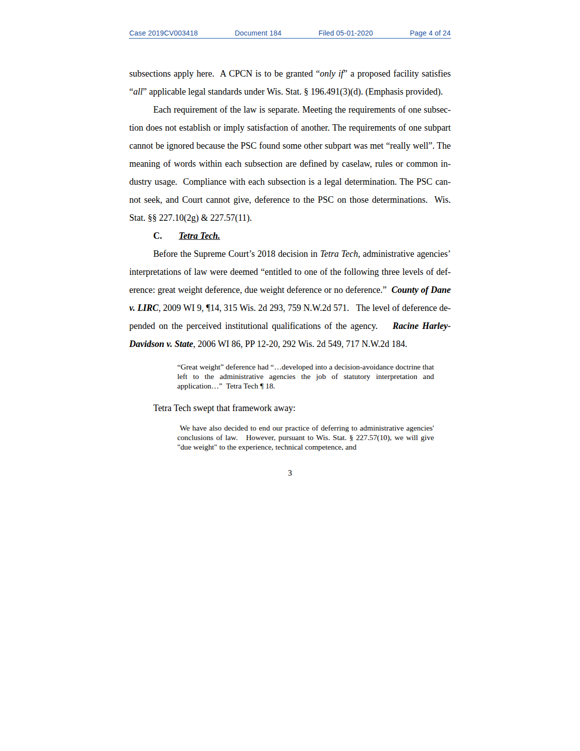Case 2019CV003418 Document 184 Filed 05-01-2020 Page 4 of 24
subsections apply here. A CPCN is to be granted “only if” a proposed facility satisfies “all” applicable legal standards under Wis. Stat. § 196.491(3)(d). (Emphasis provided).
Each requirement of the law is separate. Meeting the requirements of one subsection does not establish or imply satisfaction of another. The requirements of one subpart cannot be ignored because the PSC found some other subpart was met “really well”. The meaning of words within each subsection are defined by caselaw, rules or common industry usage. Compliance with each subsection is a legal determination. The PSC cannot seek, and Court cannot give, deference to the PSC on those determinations. Wis. Stat. §§ 227.10(2g) & 227.57(11).
C. Tetra Tech.
Before the Supreme Court’s 2018 decision in Tetra Tech, administrative agencies’ interpretations of law were deemed “entitled to one of the following three levels of deference: great weight deference, due weight deference or no deference.” County of Dane v. LIRC, 2009 WI 9, ¶14, 315 Wis. 2d 293, 759 N.W.2d 571. The level of deference depended on the perceived institutional qualifications of the agency. Racine Harley-Davidson v. State, 2006 WI 86, PP 12-20, 292 Wis. 2d 549, 717 N.W.2d 184.
“Great weight” deference had “…developed into a decision-avoidance doctrine that left to the administrative agencies the job of statutory interpretation and application…” Tetra Tech ¶ 18.
Tetra Tech swept that framework away:
We have also decided to end our practice of deferring to administrative agencies' conclusions of law. However, pursuant to Wis. Stat. § 227.57(10), we will give "due weight" to the experience, technical competence, and
3